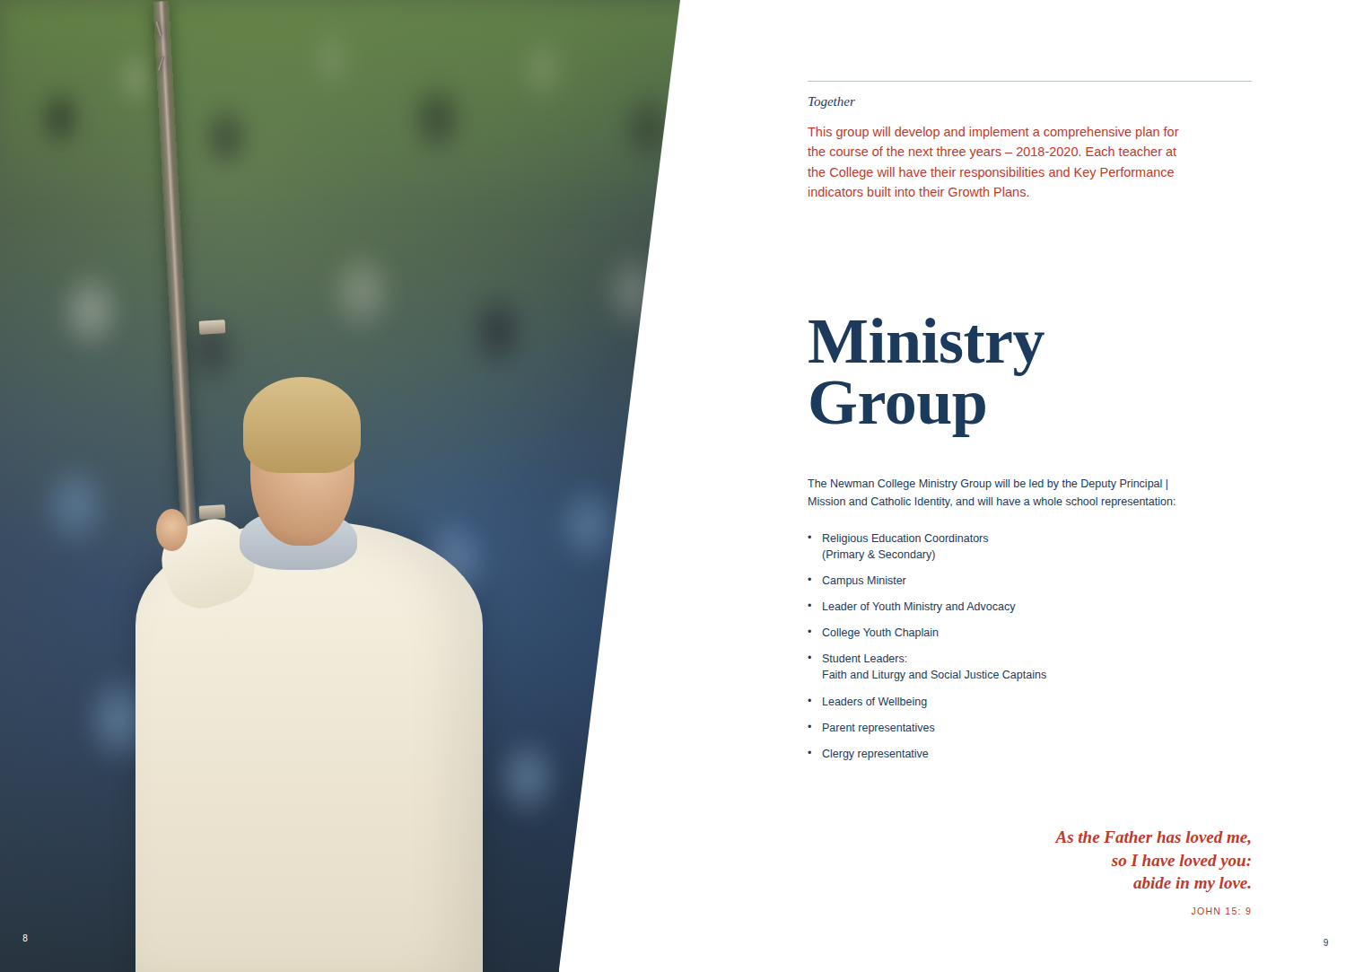8
Together
This group will develop and implement a comprehensive plan for the course of the next three years – 2018-2020. Each teacher at the College will have their responsibilities and Key Performance indicators built into their Growth Plans.
Ministry
Group
The Newman College Ministry Group will be led by the Deputy Principal | Mission and Catholic Identity, and will have a whole school representation:
Religious Education Coordinators
(Primary & Secondary)
Campus Minister
Leader of Youth Ministry and Advocacy
College Youth Chaplain
Student Leaders:
Faith and Liturgy and Social Justice Captains
Leaders of Wellbeing
Parent representatives
Clergy representative
As the Father has loved me,
so I have loved you:
abide in my love.
JOHN 15: 9
9